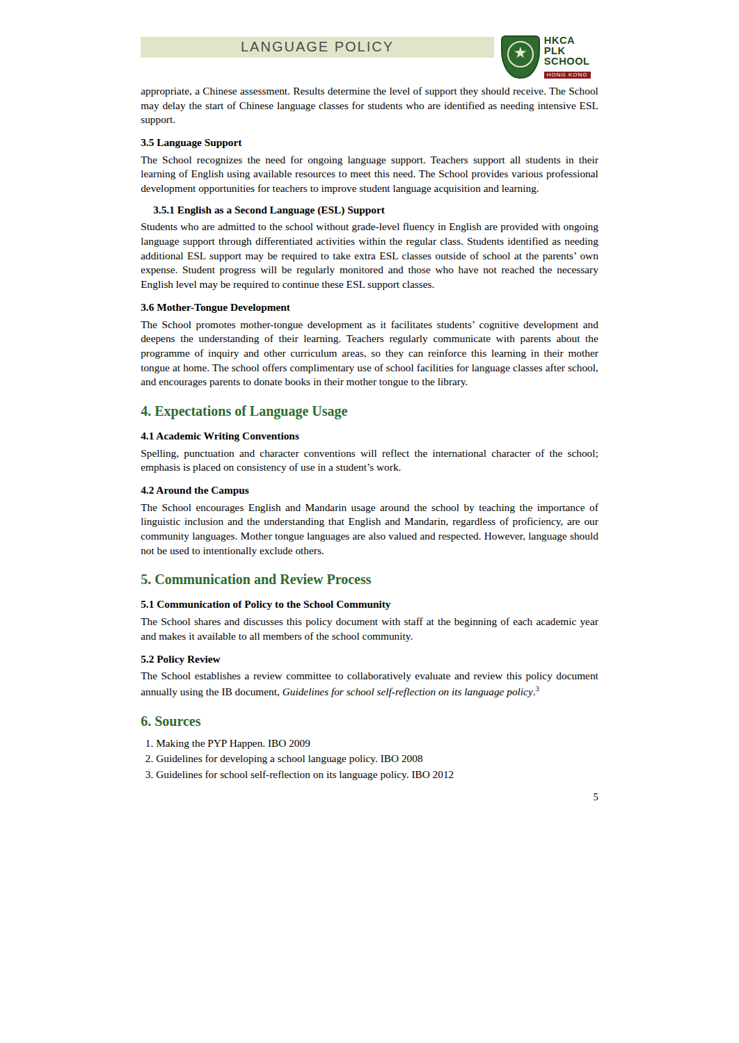LANGUAGE POLICY
HKCA
PLK
SCHOOL
HONG KONG
appropriate, a Chinese assessment. Results determine the level of support they should receive. The School may delay the start of Chinese language classes for students who are identified as needing intensive ESL support.
3.5 Language Support
The School recognizes the need for ongoing language support. Teachers support all students in their learning of English using available resources to meet this need. The School provides various professional development opportunities for teachers to improve student language acquisition and learning.
3.5.1 English as a Second Language (ESL) Support
Students who are admitted to the school without grade-level fluency in English are provided with ongoing language support through differentiated activities within the regular class. Students identified as needing additional ESL support may be required to take extra ESL classes outside of school at the parents’ own expense. Student progress will be regularly monitored and those who have not reached the necessary English level may be required to continue these ESL support classes.
3.6 Mother-Tongue Development
The School promotes mother-tongue development as it facilitates students’ cognitive development and deepens the understanding of their learning. Teachers regularly communicate with parents about the programme of inquiry and other curriculum areas, so they can reinforce this learning in their mother tongue at home. The school offers complimentary use of school facilities for language classes after school, and encourages parents to donate books in their mother tongue to the library.
4. Expectations of Language Usage
4.1 Academic Writing Conventions
Spelling, punctuation and character conventions will reflect the international character of the school; emphasis is placed on consistency of use in a student’s work.
4.2 Around the Campus
The School encourages English and Mandarin usage around the school by teaching the importance of linguistic inclusion and the understanding that English and Mandarin, regardless of proficiency, are our community languages. Mother tongue languages are also valued and respected. However, language should not be used to intentionally exclude others.
5. Communication and Review Process
5.1 Communication of Policy to the School Community
The School shares and discusses this policy document with staff at the beginning of each academic year and makes it available to all members of the school community.
5.2 Policy Review
The School establishes a review committee to collaboratively evaluate and review this policy document annually using the IB document, Guidelines for school self-reflection on its language policy.3
6. Sources
Making the PYP Happen. IBO 2009
Guidelines for developing a school language policy. IBO 2008
Guidelines for school self-reflection on its language policy. IBO 2012
5